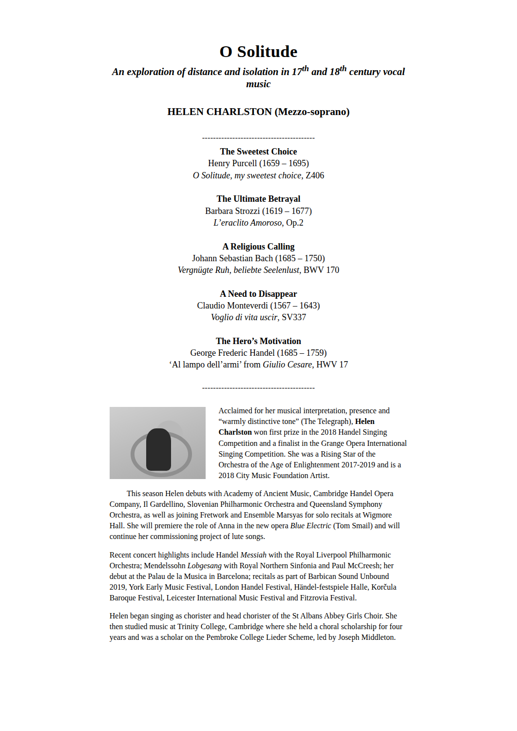O Solitude
An exploration of distance and isolation in 17th and 18th century vocal music
HELEN CHARLSTON (Mezzo-soprano)
-----------------------------------------
The Sweetest Choice Henry Purcell (1659 – 1695) O Solitude, my sweetest choice, Z406
The Ultimate Betrayal Barbara Strozzi (1619 – 1677) L’eraclito Amoroso, Op.2
A Religious Calling Johann Sebastian Bach (1685 – 1750) Vergnügte Ruh, beliebte Seelenlust, BWV 170
A Need to Disappear Claudio Monteverdi (1567 – 1643) Voglio di vita uscir, SV337
The Hero’s Motivation George Frederic Handel (1685 – 1759) ‘Al lampo dell’armi’ from Giulio Cesare, HWV 17
-----------------------------------------
Acclaimed for her musical interpretation, presence and “warmly distinctive tone” (The Telegraph), Helen Charlston won first prize in the 2018 Handel Singing Competition and a finalist in the Grange Opera International Singing Competition. She was a Rising Star of the Orchestra of the Age of Enlightenment 2017-2019 and is a 2018 City Music Foundation Artist.
This season Helen debuts with Academy of Ancient Music, Cambridge Handel Opera Company, Il Gardellino, Slovenian Philharmonic Orchestra and Queensland Symphony Orchestra, as well as joining Fretwork and Ensemble Marsyas for solo recitals at Wigmore Hall. She will premiere the role of Anna in the new opera Blue Electric (Tom Smail) and will continue her commissioning project of lute songs.
Recent concert highlights include Handel Messiah with the Royal Liverpool Philharmonic Orchestra; Mendelssohn Lobgesang with Royal Northern Sinfonia and Paul McCreesh; her debut at the Palau de la Musica in Barcelona; recitals as part of Barbican Sound Unbound 2019, York Early Music Festival, London Handel Festival, Händel-festspiele Halle, Korčula Baroque Festival, Leicester International Music Festival and Fitzrovia Festival.
Helen began singing as chorister and head chorister of the St Albans Abbey Girls Choir. She then studied music at Trinity College, Cambridge where she held a choral scholarship for four years and was a scholar on the Pembroke College Lieder Scheme, led by Joseph Middleton.